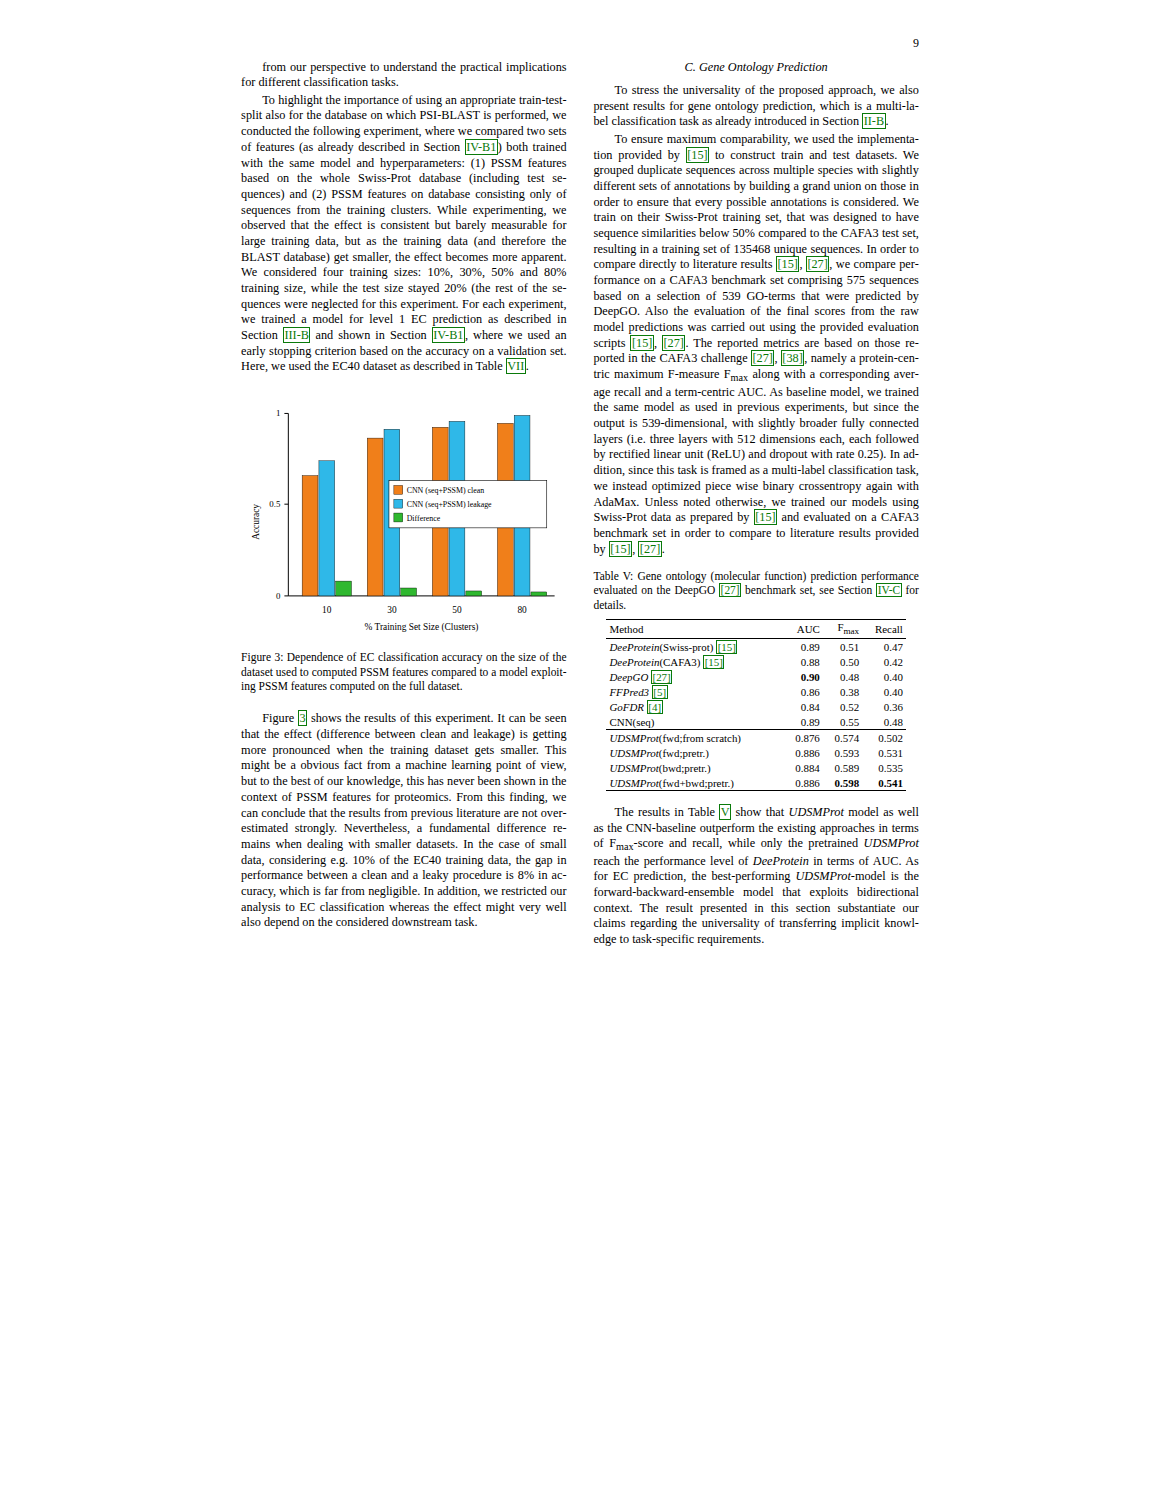9
from our perspective to understand the practical implications for different classification tasks.
To highlight the importance of using an appropriate train-test-split also for the database on which PSI-BLAST is performed, we conducted the following experiment, where we compared two sets of features (as already described in Section IV-B1) both trained with the same model and hyperparameters: (1) PSSM features based on the whole Swiss-Prot database (including test sequences) and (2) PSSM features on database consisting only of sequences from the training clusters. While experimenting, we observed that the effect is consistent but barely measurable for large training data, but as the training data (and therefore the BLAST database) get smaller, the effect becomes more apparent. We considered four training sizes: 10%, 30%, 50% and 80% training size, while the test size stayed 20% (the rest of the sequences were neglected for this experiment. For each experiment, we trained a model for level 1 EC prediction as described in Section III-B and shown in Section IV-B1, where we used an early stopping criterion based on the accuracy on a validation set. Here, we used the EC40 dataset as described in Table VII.
0 0.5 1 Accuracy 10 30 50 80 % Training Set Size (Clusters) CNN (seq+PSSM) clean CNN (seq+PSSM) leakage Difference
Figure 3: Dependence of EC classification accuracy on the size of the dataset used to computed PSSM features compared to a model exploiting PSSM features computed on the full dataset.
Figure 3 shows the results of this experiment. It can be seen that the effect (difference between clean and leakage) is getting more pronounced when the training dataset gets smaller. This might be a obvious fact from a machine learning point of view, but to the best of our knowledge, this has never been shown in the context of PSSM features for proteomics. From this finding, we can conclude that the results from previous literature are not overestimated strongly. Nevertheless, a fundamental difference remains when dealing with smaller datasets. In the case of small data, considering e.g. 10% of the EC40 training data, the gap in performance between a clean and a leaky procedure is 8% in accuracy, which is far from negligible. In addition, we restricted our analysis to EC classification whereas the effect might very well also depend on the considered downstream task.
C. Gene Ontology Prediction
To stress the universality of the proposed approach, we also present results for gene ontology prediction, which is a multi-label classification task as already introduced in Section II-B.
To ensure maximum comparability, we used the implementation provided by [15] to construct train and test datasets. We grouped duplicate sequences across multiple species with slightly different sets of annotations by building a grand union on those in order to ensure that every possible annotations is considered. We train on their Swiss-Prot training set, that was designed to have sequence similarities below 50% compared to the CAFA3 test set, resulting in a training set of 135468 unique sequences. In order to compare directly to literature results [15], [27], we compare performance on a CAFA3 benchmark set comprising 575 sequences based on a selection of 539 GO-terms that were predicted by DeepGO. Also the evaluation of the final scores from the raw model predictions was carried out using the provided evaluation scripts [15], [27]. The reported metrics are based on those reported in the CAFA3 challenge [27], [38], namely a protein-centric maximum F-measure Fmax along with a corresponding average recall and a term-centric AUC. As baseline model, we trained the same model as used in previous experiments, but since the output is 539-dimensional, with slightly broader fully connected layers (i.e. three layers with 512 dimensions each, each followed by rectified linear unit (ReLU) and dropout with rate 0.25). In addition, since this task is framed as a multi-label classification task, we instead optimized piece wise binary crossentropy again with AdaMax. Unless noted otherwise, we trained our models using Swiss-Prot data as prepared by [15] and evaluated on a CAFA3 benchmark set in order to compare to literature results provided by [15], [27].
Table V: Gene ontology (molecular function) prediction performance evaluated on the DeepGO [27] benchmark set, see Section IV-C for details.
| Method | AUC | F max | Recall |
| --- | --- | --- | --- |
| DeeProtein (Swiss-prot) [15] | 0.89 | 0.51 | 0.47 |
| DeeProtein (CAFA3) [15] | 0.88 | 0.50 | 0.42 |
| DeepGO [27] | 0.90 | 0.48 | 0.40 |
| FFPred3 [5] | 0.86 | 0.38 | 0.40 |
| GoFDR [4] | 0.84 | 0.52 | 0.36 |
| CNN(seq) | 0.89 | 0.55 | 0.48 |
| UDSMProt (fwd;from scratch) | 0.876 | 0.574 | 0.502 |
| UDSMProt (fwd;pretr.) | 0.886 | 0.593 | 0.531 |
| UDSMProt (bwd;pretr.) | 0.884 | 0.589 | 0.535 |
| UDSMProt (fwd+bwd;pretr.) | 0.886 | 0.598 | 0.541 |
The results in Table V show that UDSMProt model as well as the CNN-baseline outperform the existing approaches in terms of Fmax-score and recall, while only the pretrained UDSMProt reach the performance level of DeeProtein in terms of AUC. As for EC prediction, the best-performing UDSMProt-model is the forward-backward-ensemble model that exploits bidirectional context. The result presented in this section substantiate our claims regarding the universality of transferring implicit knowledge to task-specific requirements.